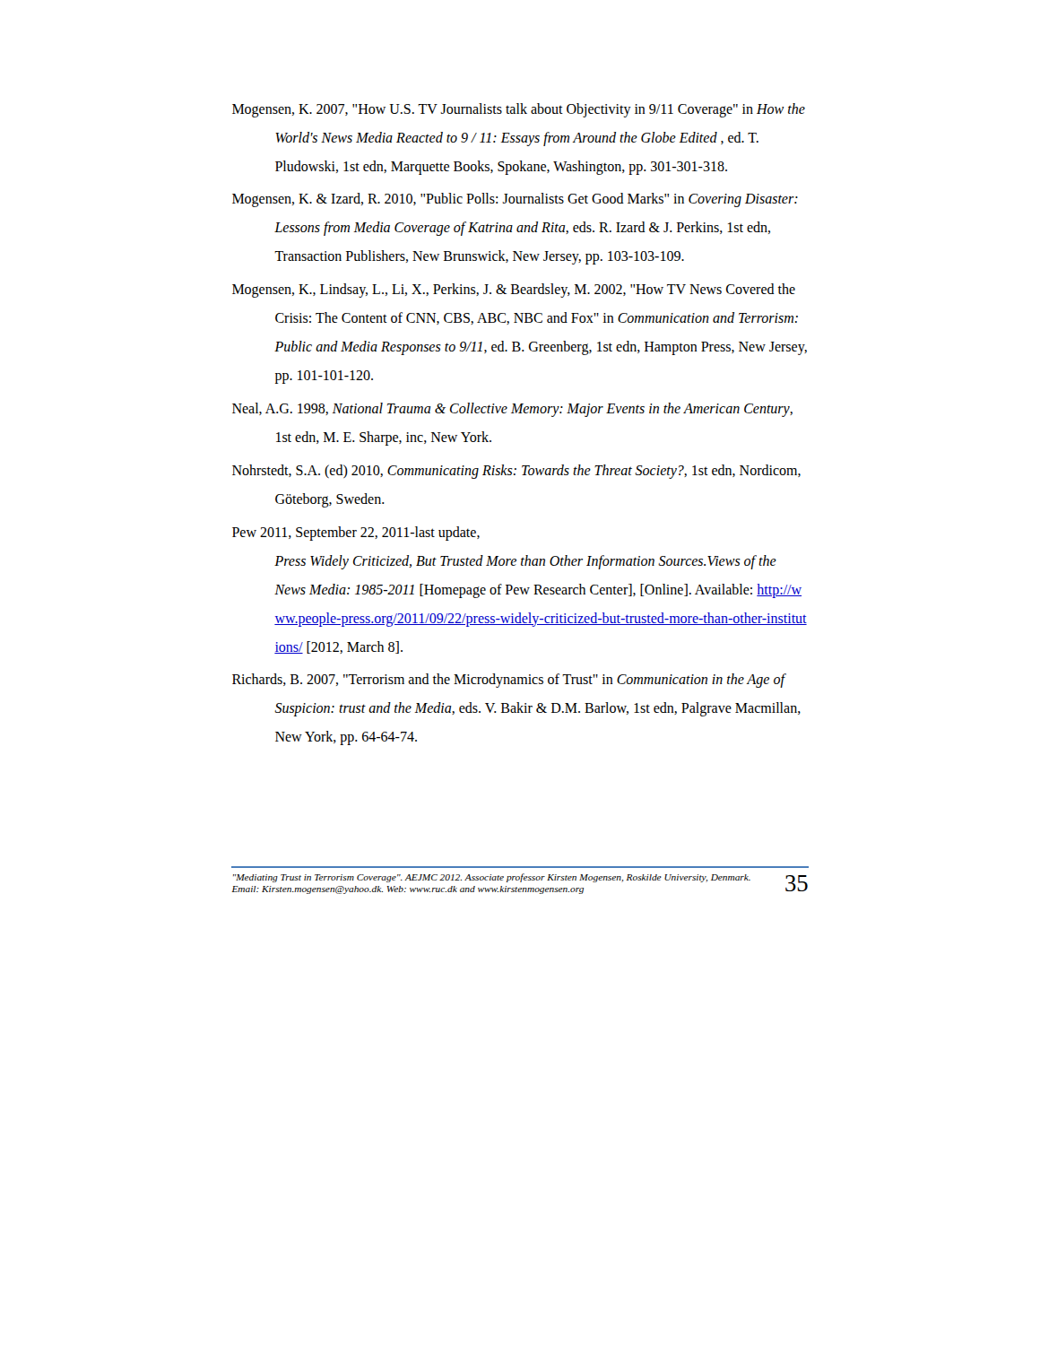Mogensen, K. 2007, "How U.S. TV Journalists talk about Objectivity in 9/11 Coverage" in How the World's News Media Reacted to 9 / 11: Essays from Around the Globe Edited , ed. T. Pludowski, 1st edn, Marquette Books, Spokane, Washington, pp. 301-301-318.
Mogensen, K. & Izard, R. 2010, "Public Polls: Journalists Get Good Marks" in Covering Disaster: Lessons from Media Coverage of Katrina and Rita, eds. R. Izard & J. Perkins, 1st edn, Transaction Publishers, New Brunswick, New Jersey, pp. 103-103-109.
Mogensen, K., Lindsay, L., Li, X., Perkins, J. & Beardsley, M. 2002, "How TV News Covered the Crisis: The Content of CNN, CBS, ABC, NBC and Fox" in Communication and Terrorism: Public and Media Responses to 9/11, ed. B. Greenberg, 1st edn, Hampton Press, New Jersey, pp. 101-101-120.
Neal, A.G. 1998, National Trauma & Collective Memory: Major Events in the American Century, 1st edn, M. E. Sharpe, inc, New York.
Nohrstedt, S.A. (ed) 2010, Communicating Risks: Towards the Threat Society?, 1st edn, Nordicom, Göteborg, Sweden.
Pew 2011, September 22, 2011-last update,
Press Widely Criticized, But Trusted More than Other Information Sources.Views of the News Media: 1985-2011 [Homepage of Pew Research Center], [Online]. Available: http://www.people-press.org/2011/09/22/press-widely-criticized-but-trusted-more-than-other-institutions/ [2012, March 8].
Richards, B. 2007, "Terrorism and the Microdynamics of Trust" in Communication in the Age of Suspicion: trust and the Media, eds. V. Bakir & D.M. Barlow, 1st edn, Palgrave Macmillan, New York, pp. 64-64-74.
"Mediating Trust in Terrorism Coverage". AEJMC 2012. Associate professor Kirsten Mogensen, Roskilde University, Denmark. Email: Kirsten.mogensen@yahoo.dk. Web: www.ruc.dk and www.kirstenmogensen.org
35